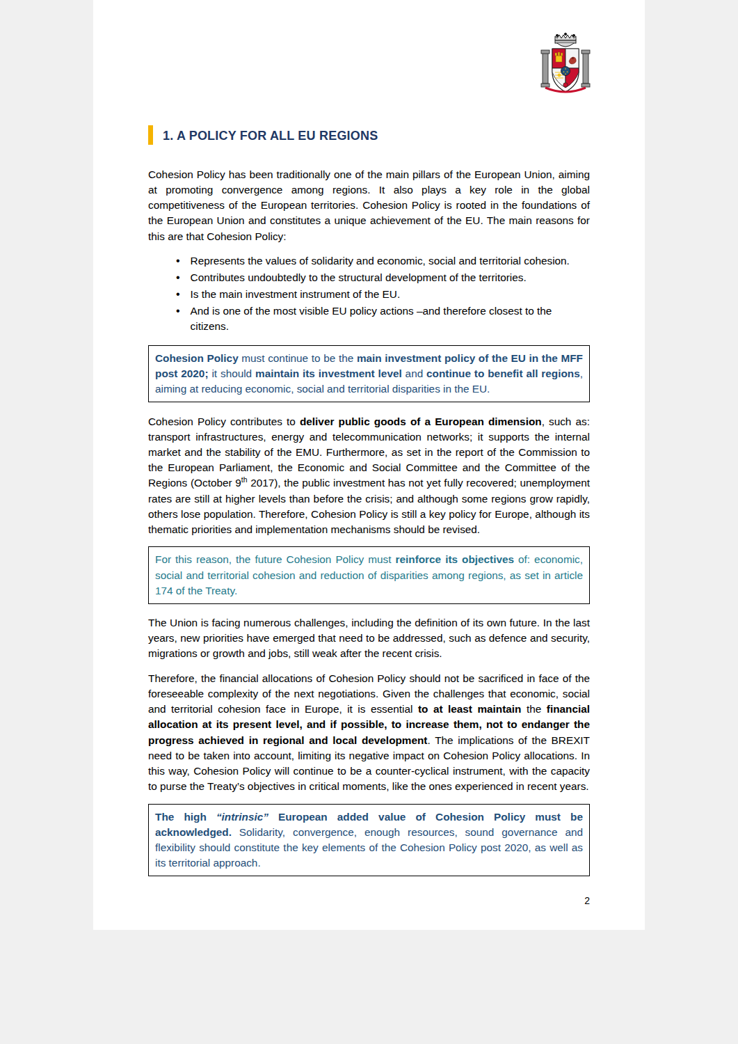1. A POLICY FOR ALL EU REGIONS
Cohesion Policy has been traditionally one of the main pillars of the European Union, aiming at promoting convergence among regions. It also plays a key role in the global competitiveness of the European territories. Cohesion Policy is rooted in the foundations of the European Union and constitutes a unique achievement of the EU. The main reasons for this are that Cohesion Policy:
Represents the values of solidarity and economic, social and territorial cohesion.
Contributes undoubtedly to the structural development of the territories.
Is the main investment instrument of the EU.
And is one of the most visible EU policy actions –and therefore closest to the citizens.
Cohesion Policy must continue to be the main investment policy of the EU in the MFF post 2020; it should maintain its investment level and continue to benefit all regions, aiming at reducing economic, social and territorial disparities in the EU.
Cohesion Policy contributes to deliver public goods of a European dimension, such as: transport infrastructures, energy and telecommunication networks; it supports the internal market and the stability of the EMU. Furthermore, as set in the report of the Commission to the European Parliament, the Economic and Social Committee and the Committee of the Regions (October 9th 2017), the public investment has not yet fully recovered; unemployment rates are still at higher levels than before the crisis; and although some regions grow rapidly, others lose population. Therefore, Cohesion Policy is still a key policy for Europe, although its thematic priorities and implementation mechanisms should be revised.
For this reason, the future Cohesion Policy must reinforce its objectives of: economic, social and territorial cohesion and reduction of disparities among regions, as set in article 174 of the Treaty.
The Union is facing numerous challenges, including the definition of its own future. In the last years, new priorities have emerged that need to be addressed, such as defence and security, migrations or growth and jobs, still weak after the recent crisis.
Therefore, the financial allocations of Cohesion Policy should not be sacrificed in face of the foreseeable complexity of the next negotiations. Given the challenges that economic, social and territorial cohesion face in Europe, it is essential to at least maintain the financial allocation at its present level, and if possible, to increase them, not to endanger the progress achieved in regional and local development. The implications of the BREXIT need to be taken into account, limiting its negative impact on Cohesion Policy allocations. In this way, Cohesion Policy will continue to be a counter-cyclical instrument, with the capacity to purse the Treaty’s objectives in critical moments, like the ones experienced in recent years.
The high “intrinsic” European added value of Cohesion Policy must be acknowledged. Solidarity, convergence, enough resources, sound governance and flexibility should constitute the key elements of the Cohesion Policy post 2020, as well as its territorial approach.
2